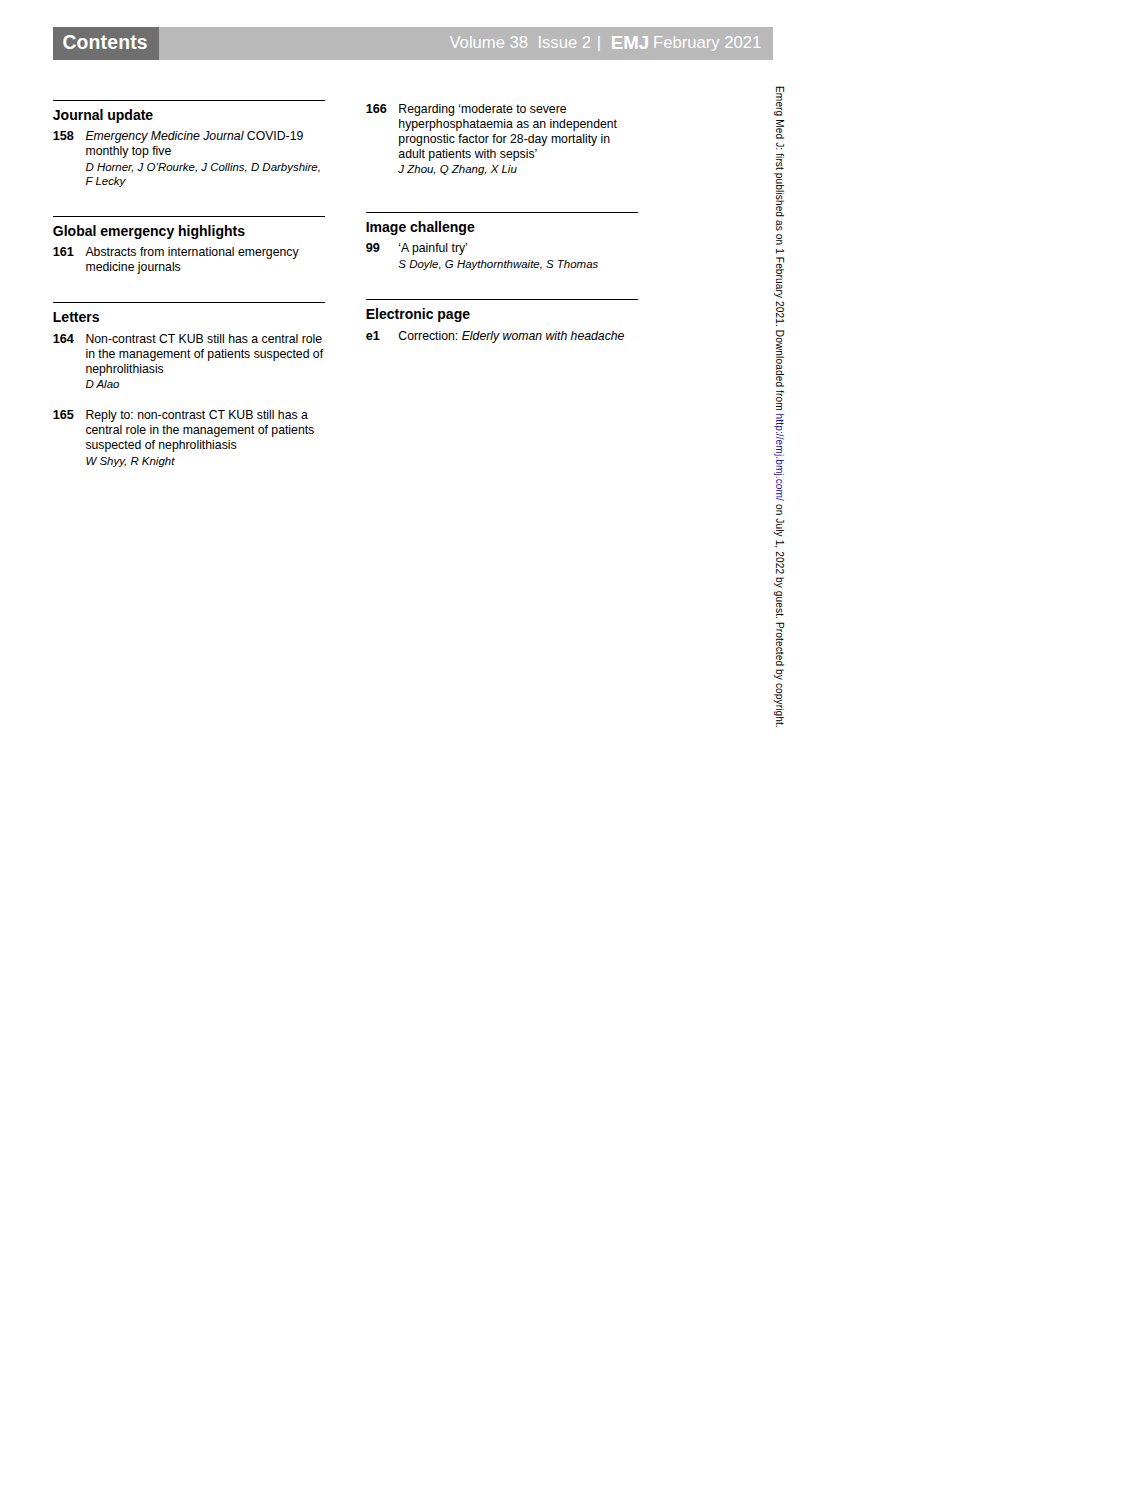Contents
Volume 38 Issue 2|EMJ February 2021
Journal update
158
Emergency Medicine Journal COVID-19 monthly top five D Horner, J O’Rourke, J Collins, D Darbyshire, F Lecky
Global emergency highlights
161
Abstracts from international emergency medicine journals
Letters
164
Non-contrast CT KUB still has a central role in the management of patients suspected of nephrolithiasis D Alao
165
Reply to: non-contrast CT KUB still has a central role in the management of patients suspected of nephrolithiasis W Shyy, R Knight
166
Regarding ‘moderate to severe hyperphosphataemia as an independent prognostic factor for 28-day mortality in adult patients with sepsis’ J Zhou, Q Zhang, X Liu
Image challenge
99
‘A painful try’ S Doyle, G Haythornthwaite, S Thomas
Electronic page
e1
Correction: Elderly woman with headache
Emerg Med J: first published as on 1 February 2021. Downloaded from http://emj.bmj.com/ on July 1, 2022 by guest. Protected by copyright.